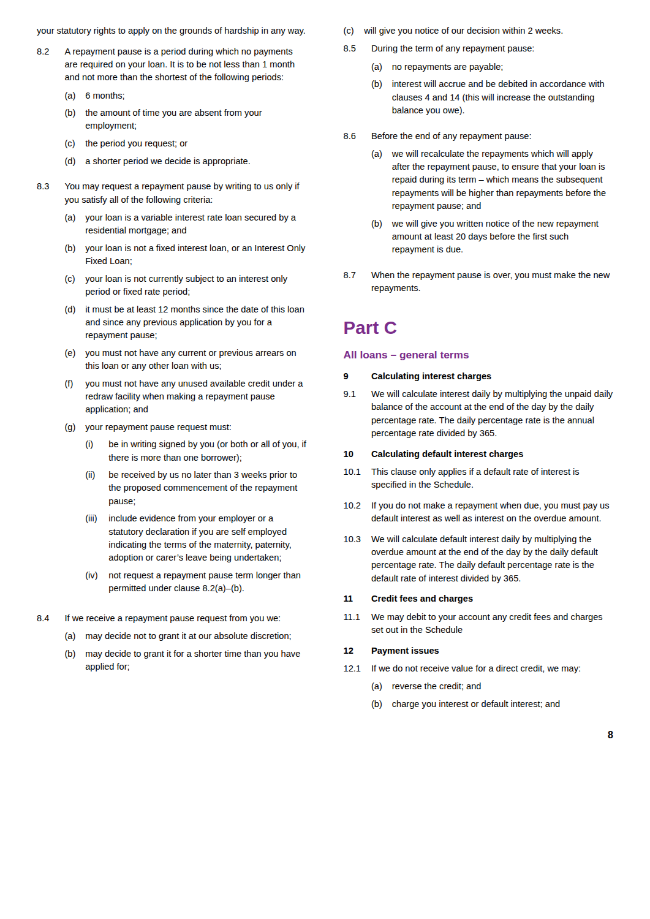your statutory rights to apply on the grounds of hardship in any way.
8.2
A repayment pause is a period during which no payments are required on your loan. It is to be not less than 1 month and not more than the shortest of the following periods:
(a) 6 months;
(b) the amount of time you are absent from your employment;
(c) the period you request; or
(d) a shorter period we decide is appropriate.
8.3
You may request a repayment pause by writing to us only if you satisfy all of the following criteria:
(a) your loan is a variable interest rate loan secured by a residential mortgage; and
(b) your loan is not a fixed interest loan, or an Interest Only Fixed Loan;
(c) your loan is not currently subject to an interest only period or fixed rate period;
(d) it must be at least 12 months since the date of this loan and since any previous application by you for a repayment pause;
(e) you must not have any current or previous arrears on this loan or any other loan with us;
(f) you must not have any unused available credit under a redraw facility when making a repayment pause application; and
(g) your repayment pause request must:
(i) be in writing signed by you (or both or all of you, if there is more than one borrower);
(ii) be received by us no later than 3 weeks prior to the proposed commencement of the repayment pause;
(iii) include evidence from your employer or a statutory declaration if you are self employed indicating the terms of the maternity, paternity, adoption or carer’s leave being undertaken;
(iv) not request a repayment pause term longer than permitted under clause 8.2(a)–(b).
8.4
If we receive a repayment pause request from you we:
(a) may decide not to grant it at our absolute discretion;
(b) may decide to grant it for a shorter time than you have applied for;
(c) will give you notice of our decision within 2 weeks.
8.5
During the term of any repayment pause:
(a) no repayments are payable;
(b) interest will accrue and be debited in accordance with clauses 4 and 14 (this will increase the outstanding balance you owe).
8.6
Before the end of any repayment pause:
(a) we will recalculate the repayments which will apply after the repayment pause, to ensure that your loan is repaid during its term – which means the subsequent repayments will be higher than repayments before the repayment pause; and
(b) we will give you written notice of the new repayment amount at least 20 days before the first such repayment is due.
8.7
When the repayment pause is over, you must make the new repayments.
Part C
All loans – general terms
9
Calculating interest charges
9.1
We will calculate interest daily by multiplying the unpaid daily balance of the account at the end of the day by the daily percentage rate. The daily percentage rate is the annual percentage rate divided by 365.
10
Calculating default interest charges
10.1
This clause only applies if a default rate of interest is specified in the Schedule.
10.2
If you do not make a repayment when due, you must pay us default interest as well as interest on the overdue amount.
10.3
We will calculate default interest daily by multiplying the overdue amount at the end of the day by the daily default percentage rate. The daily default percentage rate is the default rate of interest divided by 365.
11
Credit fees and charges
11.1
We may debit to your account any credit fees and charges set out in the Schedule
12
Payment issues
12.1
If we do not receive value for a direct credit, we may:
(a) reverse the credit; and
(b) charge you interest or default interest; and
8